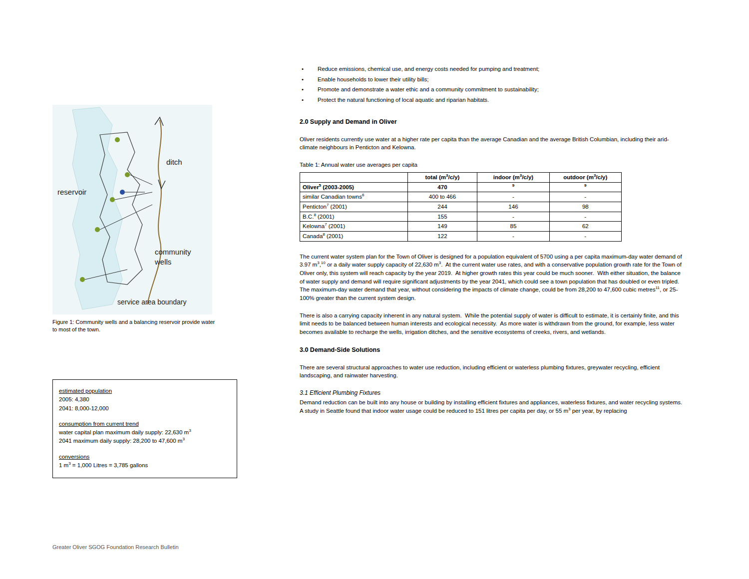ditch reservoir community wells service area boundary
Figure 1: Community wells and a balancing reservoir provide water to most of the town.
estimated population
2005: 4,380
2041: 8,000-12,000
consumption from current trend
water capital plan maximum daily supply: 22,630 m3
2041 maximum daily supply: 28,200 to 47,600 m3
conversions
1 m3 = 1,000 Litres = 3,785 gallons
Reduce emissions, chemical use, and energy costs needed for pumping and treatment;
Enable households to lower their utility bills;
Promote and demonstrate a water ethic and a community commitment to sustainability;
Protect the natural functioning of local aquatic and riparian habitats.
2.0 Supply and Demand in Oliver
Oliver residents currently use water at a higher rate per capita than the average Canadian and the average British Columbian, including their arid-climate neighbours in Penticton and Kelowna.
Table 1: Annual water use averages per capita
| | total (m 3 /c/y) | indoor (m 3 /c/y) | outdoor (m 3 /c/y) |
| --- | --- | --- | --- |
| Oliver 5 (2003-2005) | 470 | 9 | 9 |
| similar Canadian towns 6 | 400 to 466 | - | - |
| Penticton 7 (2001) | 244 | 146 | 98 |
| B.C. 8 (2001) | 155 | - | - |
| Kelowna 7 (2001) | 149 | 85 | 62 |
| Canada 8 (2001) | 122 | - | - |
The current water system plan for the Town of Oliver is designed for a population equivalent of 5700 using a per capita maximum-day water demand of 3.97 m3,10 or a daily water supply capacity of 22,630 m3. At the current water use rates, and with a conservative population growth rate for the Town of Oliver only, this system will reach capacity by the year 2019. At higher growth rates this year could be much sooner. With either situation, the balance of water supply and demand will require significant adjustments by the year 2041, which could see a town population that has doubled or even tripled. The maximum-day water demand that year, without considering the impacts of climate change, could be from 28,200 to 47,600 cubic metres11, or 25-100% greater than the current system design.
There is also a carrying capacity inherent in any natural system. While the potential supply of water is difficult to estimate, it is certainly finite, and this limit needs to be balanced between human interests and ecological necessity. As more water is withdrawn from the ground, for example, less water becomes available to recharge the wells, irrigation ditches, and the sensitive ecosystems of creeks, rivers, and wetlands.
3.0 Demand-Side Solutions
There are several structural approaches to water use reduction, including efficient or waterless plumbing fixtures, greywater recycling, efficient landscaping, and rainwater harvesting.
3.1 Efficient Plumbing Fixtures
Demand reduction can be built into any house or building by installing efficient fixtures and appliances, waterless fixtures, and water recycling systems. A study in Seattle found that indoor water usage could be reduced to 151 litres per capita per day, or 55 m3 per year, by replacing
Greater Oliver SGOG Foundation Research Bulletin